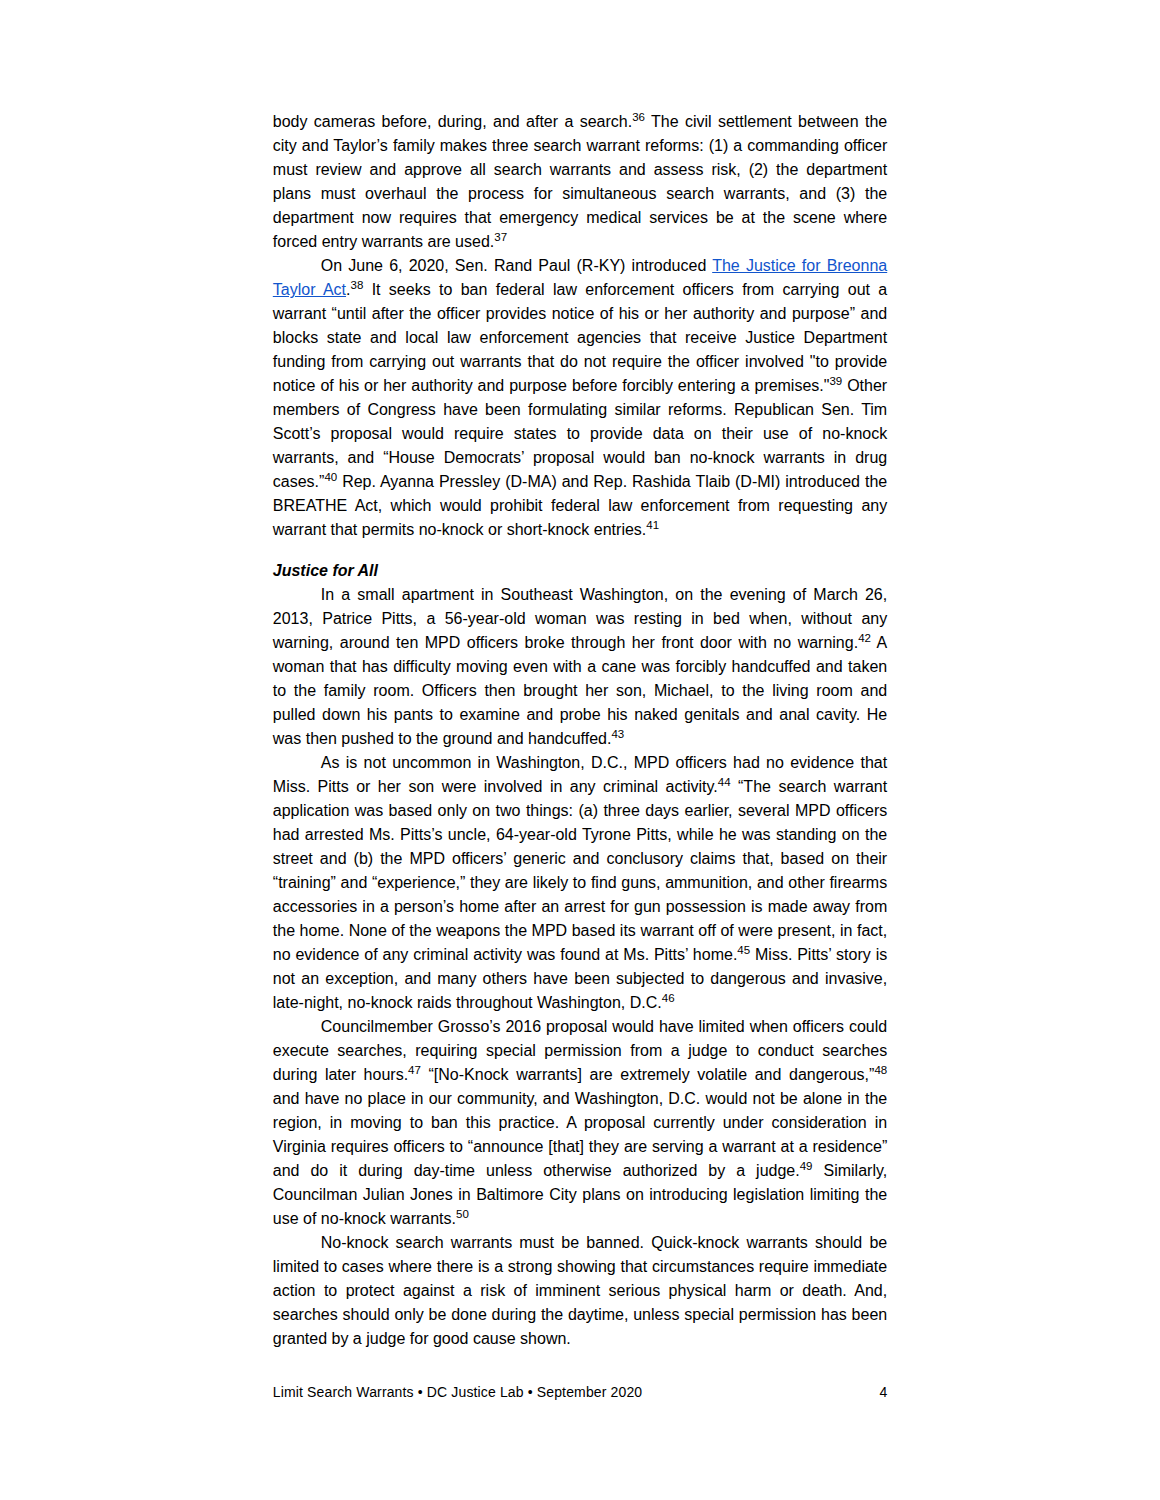body cameras before, during, and after a search.36 The civil settlement between the city and Taylor’s family makes three search warrant reforms: (1) a commanding officer must review and approve all search warrants and assess risk, (2) the department plans must overhaul the process for simultaneous search warrants, and (3) the department now requires that emergency medical services be at the scene where forced entry warrants are used.37
On June 6, 2020, Sen. Rand Paul (R-KY) introduced The Justice for Breonna Taylor Act.38 It seeks to ban federal law enforcement officers from carrying out a warrant “until after the officer provides notice of his or her authority and purpose” and blocks state and local law enforcement agencies that receive Justice Department funding from carrying out warrants that do not require the officer involved "to provide notice of his or her authority and purpose before forcibly entering a premises."39 Other members of Congress have been formulating similar reforms. Republican Sen. Tim Scott’s proposal would require states to provide data on their use of no-knock warrants, and “House Democrats’ proposal would ban no-knock warrants in drug cases.”40 Rep. Ayanna Pressley (D-MA) and Rep. Rashida Tlaib (D-MI) introduced the BREATHE Act, which would prohibit federal law enforcement from requesting any warrant that permits no-knock or short-knock entries.41
Justice for All
In a small apartment in Southeast Washington, on the evening of March 26, 2013, Patrice Pitts, a 56-year-old woman was resting in bed when, without any warning, around ten MPD officers broke through her front door with no warning.42 A woman that has difficulty moving even with a cane was forcibly handcuffed and taken to the family room. Officers then brought her son, Michael, to the living room and pulled down his pants to examine and probe his naked genitals and anal cavity. He was then pushed to the ground and handcuffed.43
As is not uncommon in Washington, D.C., MPD officers had no evidence that Miss. Pitts or her son were involved in any criminal activity.44 “The search warrant application was based only on two things: (a) three days earlier, several MPD officers had arrested Ms. Pitts’s uncle, 64-year-old Tyrone Pitts, while he was standing on the street and (b) the MPD officers’ generic and conclusory claims that, based on their “training” and “experience,” they are likely to find guns, ammunition, and other firearms accessories in a person’s home after an arrest for gun possession is made away from the home. None of the weapons the MPD based its warrant off of were present, in fact, no evidence of any criminal activity was found at Ms. Pitts’ home.45 Miss. Pitts’ story is not an exception, and many others have been subjected to dangerous and invasive, late-night, no-knock raids throughout Washington, D.C.46
Councilmember Grosso’s 2016 proposal would have limited when officers could execute searches, requiring special permission from a judge to conduct searches during later hours.47 “[No-Knock warrants] are extremely volatile and dangerous,”48 and have no place in our community, and Washington, D.C. would not be alone in the region, in moving to ban this practice. A proposal currently under consideration in Virginia requires officers to “announce [that] they are serving a warrant at a residence” and do it during day-time unless otherwise authorized by a judge.49 Similarly, Councilman Julian Jones in Baltimore City plans on introducing legislation limiting the use of no-knock warrants.50
No-knock search warrants must be banned. Quick-knock warrants should be limited to cases where there is a strong showing that circumstances require immediate action to protect against a risk of imminent serious physical harm or death. And, searches should only be done during the daytime, unless special permission has been granted by a judge for good cause shown.
Limit Search Warrants • DC Justice Lab • September 2020 4